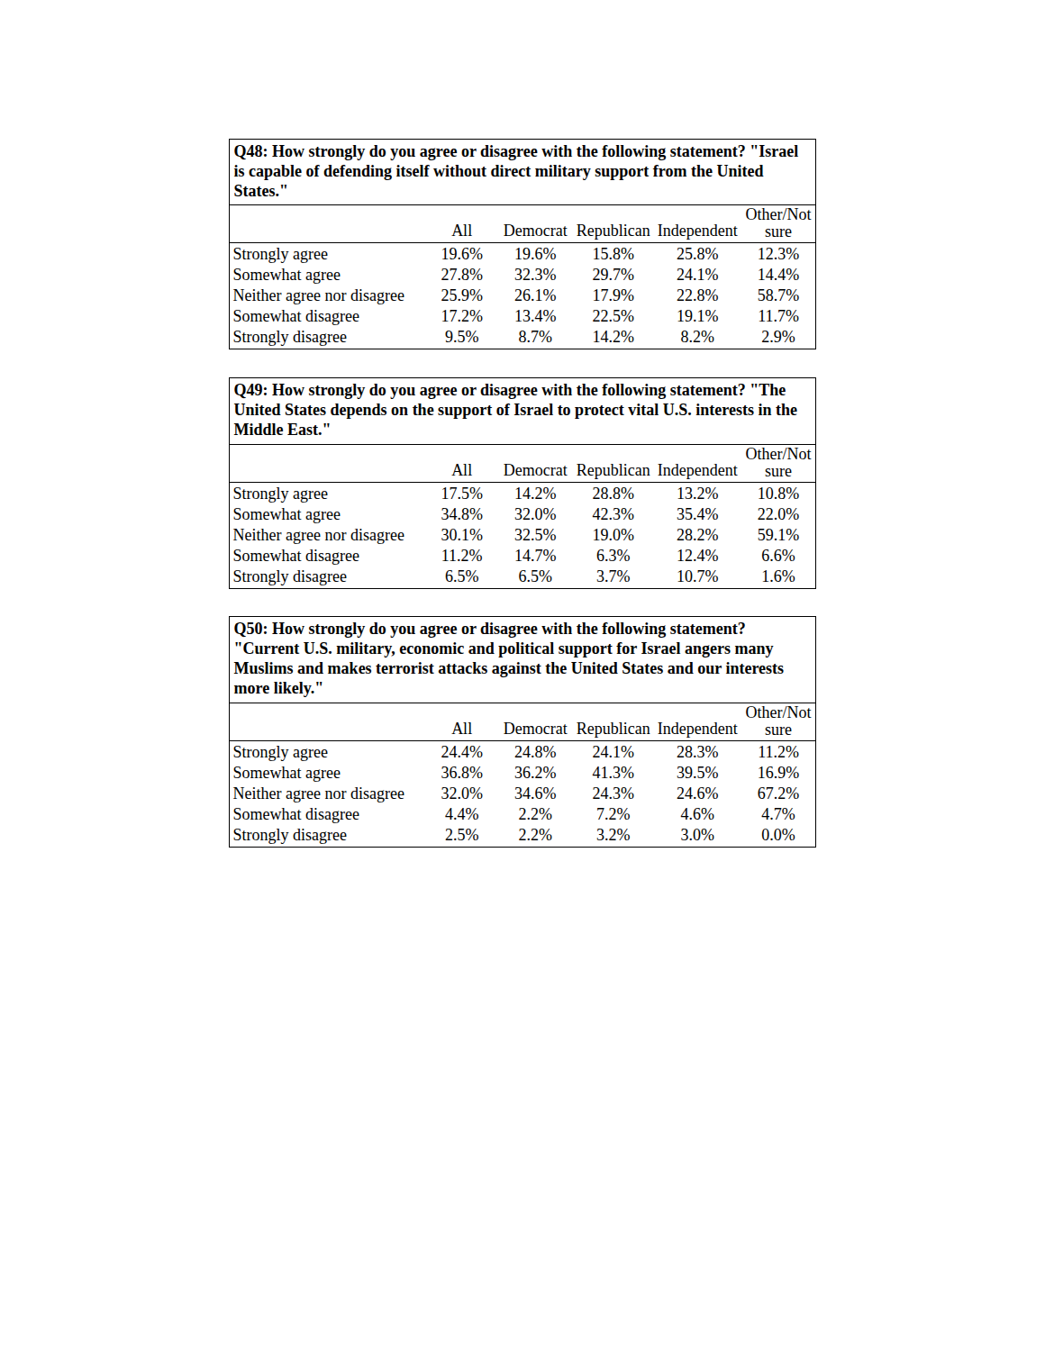| Q48: How strongly do you agree or disagree with the following statement? "Israel is capable of defending itself without direct military support from the United States." |
| | All | Democrat | Republican | Independent | Other/Not sure |
| Strongly agree | 19.6% | 19.6% | 15.8% | 25.8% | 12.3% |
| Somewhat agree | 27.8% | 32.3% | 29.7% | 24.1% | 14.4% |
| Neither agree nor disagree | 25.9% | 26.1% | 17.9% | 22.8% | 58.7% |
| Somewhat disagree | 17.2% | 13.4% | 22.5% | 19.1% | 11.7% |
| Strongly disagree | 9.5% | 8.7% | 14.2% | 8.2% | 2.9% |
| Q49: How strongly do you agree or disagree with the following statement? "The United States depends on the support of Israel to protect vital U.S. interests in the Middle East." |
| | All | Democrat | Republican | Independent | Other/Not sure |
| Strongly agree | 17.5% | 14.2% | 28.8% | 13.2% | 10.8% |
| Somewhat agree | 34.8% | 32.0% | 42.3% | 35.4% | 22.0% |
| Neither agree nor disagree | 30.1% | 32.5% | 19.0% | 28.2% | 59.1% |
| Somewhat disagree | 11.2% | 14.7% | 6.3% | 12.4% | 6.6% |
| Strongly disagree | 6.5% | 6.5% | 3.7% | 10.7% | 1.6% |
| Q50: How strongly do you agree or disagree with the following statement? "Current U.S. military, economic and political support for Israel angers many Muslims and makes terrorist attacks against the United States and our interests more likely." |
| | All | Democrat | Republican | Independent | Other/Not sure |
| Strongly agree | 24.4% | 24.8% | 24.1% | 28.3% | 11.2% |
| Somewhat agree | 36.8% | 36.2% | 41.3% | 39.5% | 16.9% |
| Neither agree nor disagree | 32.0% | 34.6% | 24.3% | 24.6% | 67.2% |
| Somewhat disagree | 4.4% | 2.2% | 7.2% | 4.6% | 4.7% |
| Strongly disagree | 2.5% | 2.2% | 3.2% | 3.0% | 0.0% |